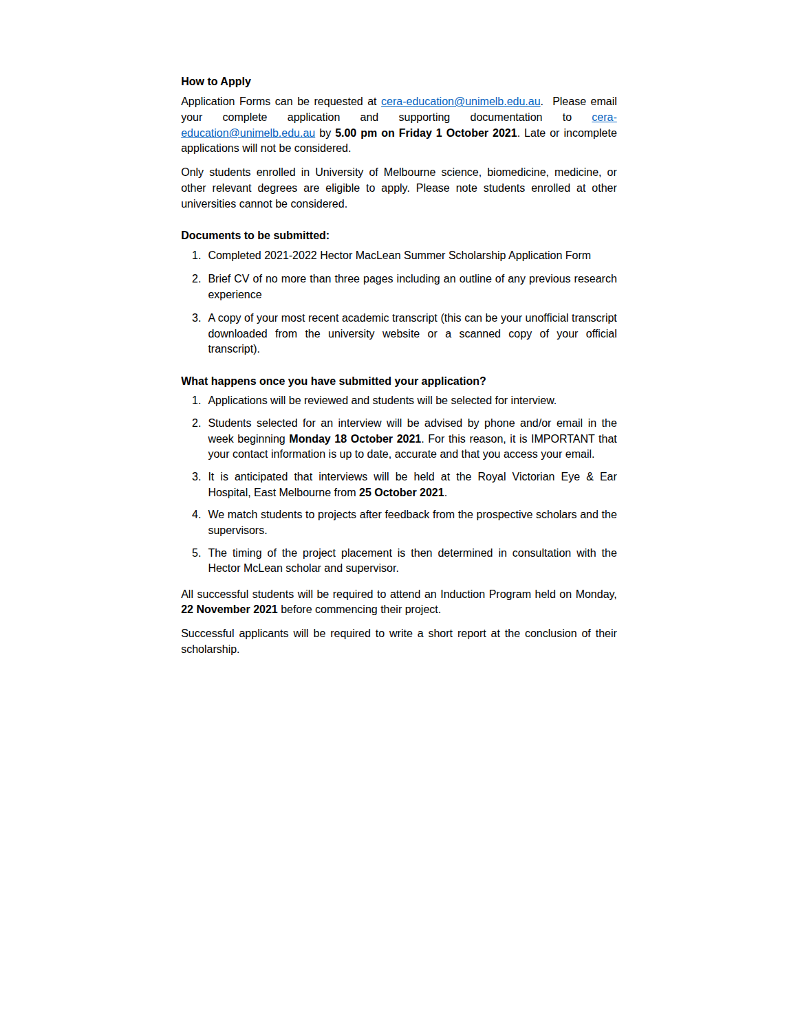How to Apply
Application Forms can be requested at cera-education@unimelb.edu.au. Please email your complete application and supporting documentation to cera-education@unimelb.edu.au by 5.00 pm on Friday 1 October 2021. Late or incomplete applications will not be considered.
Only students enrolled in University of Melbourne science, biomedicine, medicine, or other relevant degrees are eligible to apply. Please note students enrolled at other universities cannot be considered.
Documents to be submitted:
Completed 2021-2022 Hector MacLean Summer Scholarship Application Form
Brief CV of no more than three pages including an outline of any previous research experience
A copy of your most recent academic transcript (this can be your unofficial transcript downloaded from the university website or a scanned copy of your official transcript).
What happens once you have submitted your application?
Applications will be reviewed and students will be selected for interview.
Students selected for an interview will be advised by phone and/or email in the week beginning Monday 18 October 2021. For this reason, it is IMPORTANT that your contact information is up to date, accurate and that you access your email.
It is anticipated that interviews will be held at the Royal Victorian Eye & Ear Hospital, East Melbourne from 25 October 2021.
We match students to projects after feedback from the prospective scholars and the supervisors.
The timing of the project placement is then determined in consultation with the Hector McLean scholar and supervisor.
All successful students will be required to attend an Induction Program held on Monday, 22 November 2021 before commencing their project.
Successful applicants will be required to write a short report at the conclusion of their scholarship.